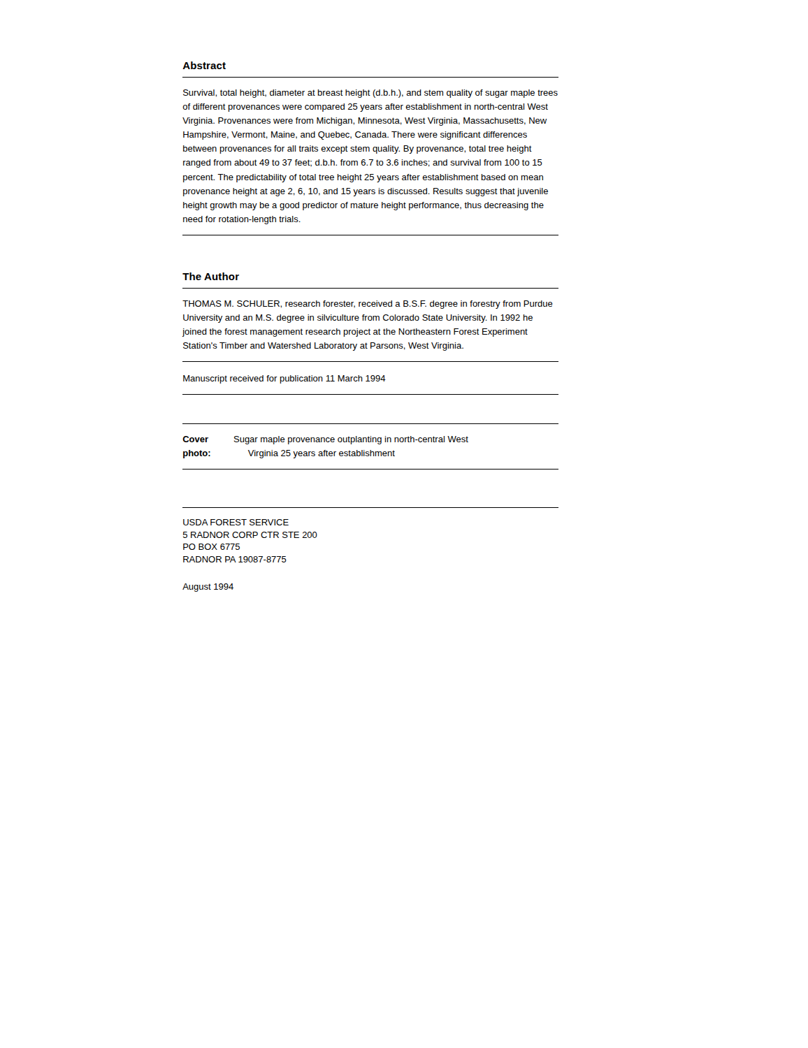Abstract
Survival, total height, diameter at breast height (d.b.h.), and stem quality of sugar maple trees of different provenances were compared 25 years after establishment in north-central West Virginia. Provenances were from Michigan, Minnesota, West Virginia, Massachusetts, New Hampshire, Vermont, Maine, and Quebec, Canada. There were significant differences between provenances for all traits except stem quality. By provenance, total tree height ranged from about 49 to 37 feet; d.b.h. from 6.7 to 3.6 inches; and survival from 100 to 15 percent. The predictability of total tree height 25 years after establishment based on mean provenance height at age 2, 6, 10, and 15 years is discussed. Results suggest that juvenile height growth may be a good predictor of mature height performance, thus decreasing the need for rotation-length trials.
The Author
THOMAS M. SCHULER, research forester, received a B.S.F. degree in forestry from Purdue University and an M.S. degree in silviculture from Colorado State University. In 1992 he joined the forest management research project at the Northeastern Forest Experiment Station's Timber and Watershed Laboratory at Parsons, West Virginia.
Manuscript received for publication 11 March 1994
Cover photo: Sugar maple provenance outplanting in north-central WestVirginia 25 years after establishment
USDA FOREST SERVICE
5 RADNOR CORP CTR STE 200
PO BOX 6775
RADNOR PA 19087-8775
August 1994